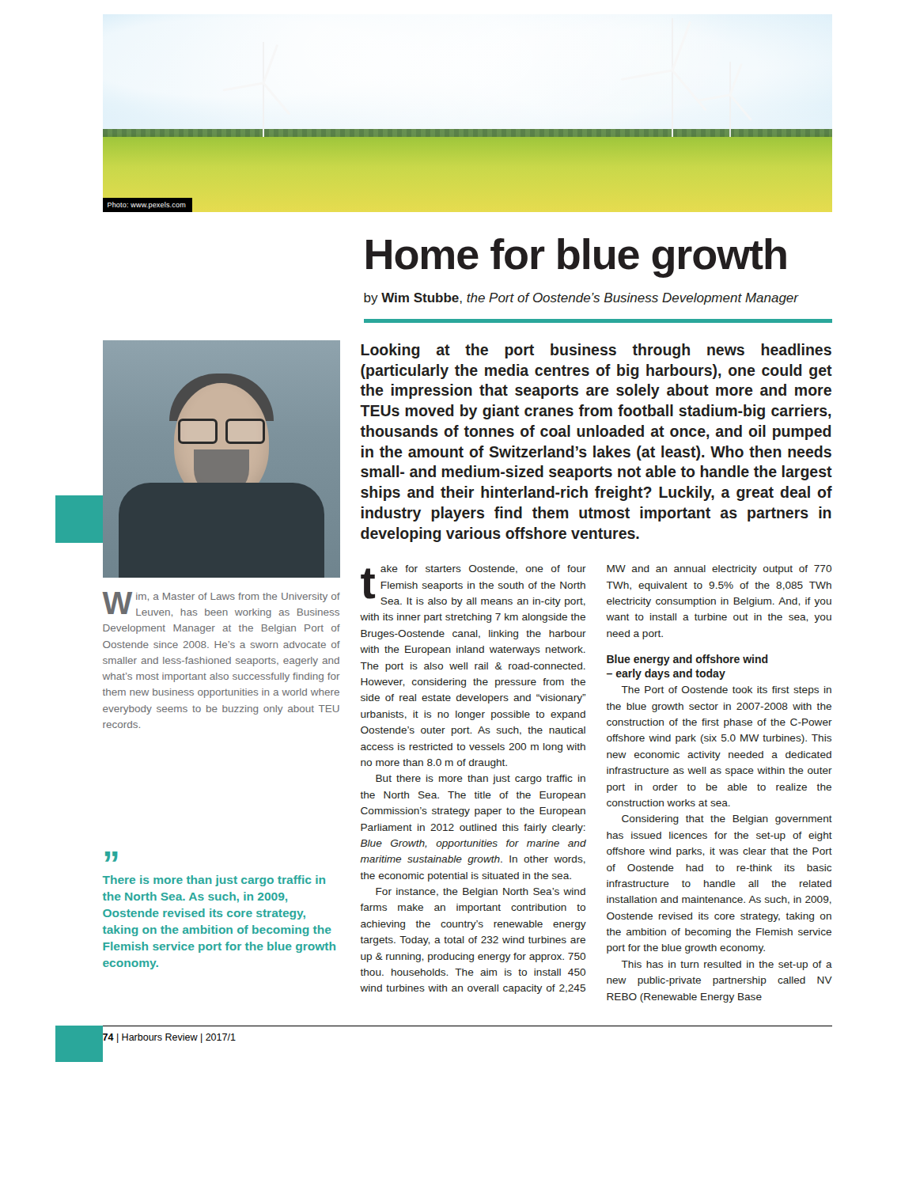Photo: www.pexels.com
Home for blue growth
by Wim Stubbe, the Port of Oostende’s Business Development Manager
Wim, a Master of Laws from the University of Leuven, has been working as Business Development Manager at the Belgian Port of Oostende since 2008. He’s a sworn advocate of smaller and less-fashioned seaports, eagerly and what’s most important also successfully finding for them new business opportunities in a world where everybody seems to be buzzing only about TEU records.
”
There is more than just cargo traffic in the North Sea. As such, in 2009, Oostende revised its core strategy, taking on the ambition of becoming the Flemish service port for the blue growth economy.
Looking at the port business through news headlines (particularly the media centres of big harbours), one could get the impression that seaports are solely about more and more TEUs moved by giant cranes from football stadium-big carriers, thousands of tonnes of coal unloaded at once, and oil pumped in the amount of Switzerland’s lakes (at least). Who then needs small- and medium-sized seaports not able to handle the largest ships and their hinterland-rich freight? Luckily, a great deal of industry players find them utmost important as partners in developing various offshore ventures.
take for starters Oostende, one of four Flemish seaports in the south of the North Sea. It is also by all means an in-city port, with its inner part stretching 7 km alongside the Bruges-Oostende canal, linking the harbour with the European inland waterways network. The port is also well rail & road-connected. However, considering the pressure from the side of real estate developers and “visionary” urbanists, it is no longer possible to expand Oostende’s outer port. As such, the nautical access is restricted to vessels 200 m long with no more than 8.0 m of draught.
But there is more than just cargo traffic in the North Sea. The title of the European Commission’s strategy paper to the European Parliament in 2012 outlined this fairly clearly: Blue Growth, opportunities for marine and maritime sustainable growth. In other words, the economic potential is situated in the sea.
For instance, the Belgian North Sea’s wind farms make an important contribution to achieving the country’s renewable energy targets. Today, a total of 232 wind turbines are up & running, producing energy for approx. 750 thou. households. The aim is to install 450 wind turbines with an overall capacity of 2,245 MW and an annual electricity output of 770 TWh, equivalent to 9.5% of the 8,085 TWh electricity consumption in Belgium. And, if you want to install a turbine out in the sea, you need a port.
Blue energy and offshore wind
– early days and today
The Port of Oostende took its first steps in the blue growth sector in 2007-2008 with the construction of the first phase of the C-Power offshore wind park (six 5.0 MW turbines). This new economic activity needed a dedicated infrastructure as well as space within the outer port in order to be able to realize the construction works at sea.
Considering that the Belgian government has issued licences for the set-up of eight offshore wind parks, it was clear that the Port of Oostende had to re-think its basic infrastructure to handle all the related installation and maintenance. As such, in 2009, Oostende revised its core strategy, taking on the ambition of becoming the Flemish service port for the blue growth economy.
This has in turn resulted in the set-up of a new public-private partnership called NV REBO (Renewable Energy Base
74 | Harbours Review | 2017/1